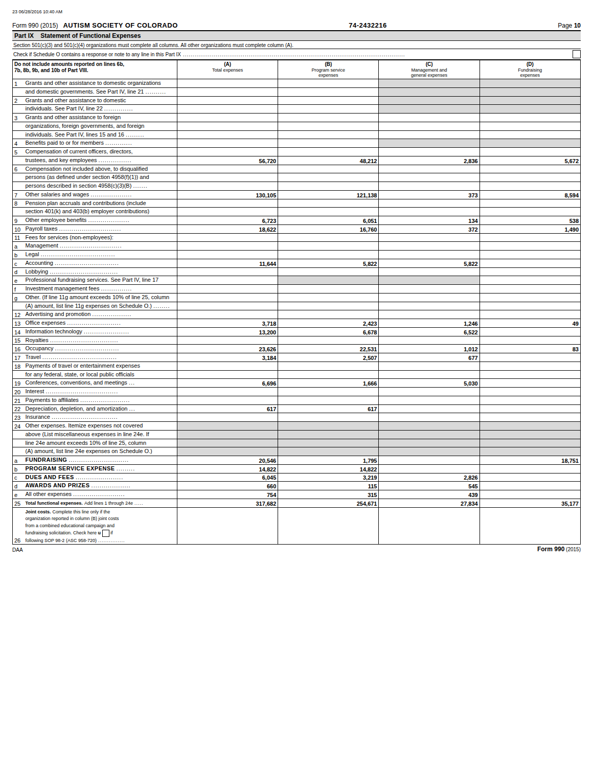23 06/28/2016 10:40 AM
Form 990 (2015) AUTISM SOCIETY OF COLORADO
74-2432216
Page 10
Part IX Statement of Functional Expenses
Section 501(c)(3) and 501(c)(4) organizations must complete all columns. All other organizations must complete column (A).
Check if Schedule O contains a response or note to any line in this Part IX ...................................................................................................................
| Do not include amounts reported on lines 6b, 7b, 8b, 9b, and 10b of Part VIII. | (A) Total expenses | (B) Program service expenses | (C) Management and general expenses | (D) Fundraising expenses |
| --- | --- | --- | --- | --- |
| 1 | Grants and other assistance to domestic organizations | | | | |
| | and domestic governments. See Part IV, line 21 .......... | | | | |
| 2 | Grants and other assistance to domestic | | | | |
| | individuals. See Part IV, line 22 .............. | | | | |
| 3 | Grants and other assistance to foreign | | | | |
| | organizations, foreign governments, and foreign | | | | |
| | individuals. See Part IV, lines 15 and 16 ......... | | | | |
| 4 | Benefits paid to or for members ............. | | | | |
| 5 | Compensation of current officers, directors, | | | | |
| | trustees, and key employees ................ | 56,720 | 48,212 | 2,836 | 5,672 |
| 6 | Compensation not included above, to disqualified | | | | |
| | persons (as defined under section 4958(f)(1)) and | | | | |
| | persons described in section 4958(c)(3)(B) ....... | | | | |
| 7 | Other salaries and wages .................... | 130,105 | 121,138 | 373 | 8,594 |
| 8 | Pension plan accruals and contributions (include | | | | |
| | section 401(k) and 403(b) employer contributions) | | | | |
| 9 | Other employee benefits .................... | 6,723 | 6,051 | 134 | 538 |
| 10 | Payroll taxes .............................. | 18,622 | 16,760 | 372 | 1,490 |
| 11 | Fees for services (non-employees): | | | | |
| a | Management .............................. | | | | |
| b | Legal .................................... | | | | |
| c | Accounting ............................... | 11,644 | 5,822 | 5,822 | |
| d | Lobbying ................................. | | | | |
| e | Professional fundraising services. See Part IV, line 17 | | | | |
| f | Investment management fees ............... | | | | |
| g | Other. (If line 11g amount exceeds 10% of line 25, column | | | | |
| | (A) amount, list line 11g expenses on Schedule O.) ........ | | | | |
| 12 | Advertising and promotion ................... | | | | |
| 13 | Office expenses .......................... | 3,718 | 2,423 | 1,246 | 49 |
| 14 | Information technology ...................... | 13,200 | 6,678 | 6,522 | |
| 15 | Royalties ................................. | | | | |
| 16 | Occupancy ............................... | 23,626 | 22,531 | 1,012 | 83 |
| 17 | Travel .................................... | 3,184 | 2,507 | 677 | |
| 18 | Payments of travel or entertainment expenses | | | | |
| | for any federal, state, or local public officials | | | | |
| 19 | Conferences, conventions, and meetings ... | 6,696 | 1,666 | 5,030 | |
| 20 | Interest ................................... | | | | |
| 21 | Payments to affiliates ........................ | | | | |
| 22 | Depreciation, depletion, and amortization ... | 617 | 617 | | |
| 23 | Insurance ................................ | | | | |
| 24 | Other expenses. Itemize expenses not covered | | | | |
| | above (List miscellaneous expenses in line 24e. If | | | | |
| | line 24e amount exceeds 10% of line 25, column | | | | |
| | (A) amount, list line 24e expenses on Schedule O.) | | | | |
| a | FUNDRAISING ............................. | 20,546 | 1,795 | | 18,751 |
| b | PROGRAM SERVICE EXPENSE ......... | 14,822 | 14,822 | | |
| c | DUES AND FEES ....................... | 6,045 | 3,219 | 2,826 | |
| d | AWARDS AND PRIZES ................... | 660 | 115 | 545 | |
| e | All other expenses ......................... | 754 | 315 | 439 | |
| 25 | Total functional expenses. Add lines 1 through 24e ..... | 317,682 | 254,671 | 27,834 | 35,177 |
| 26 | Joint costs. Complete this line only if the organization reported in column (B) joint costs from a combined educational campaign and fundraising solicitation. Check here u if following SOP 98-2 (ASC 958-720) ............... | | | | |
DAA
Form 990 (2015)